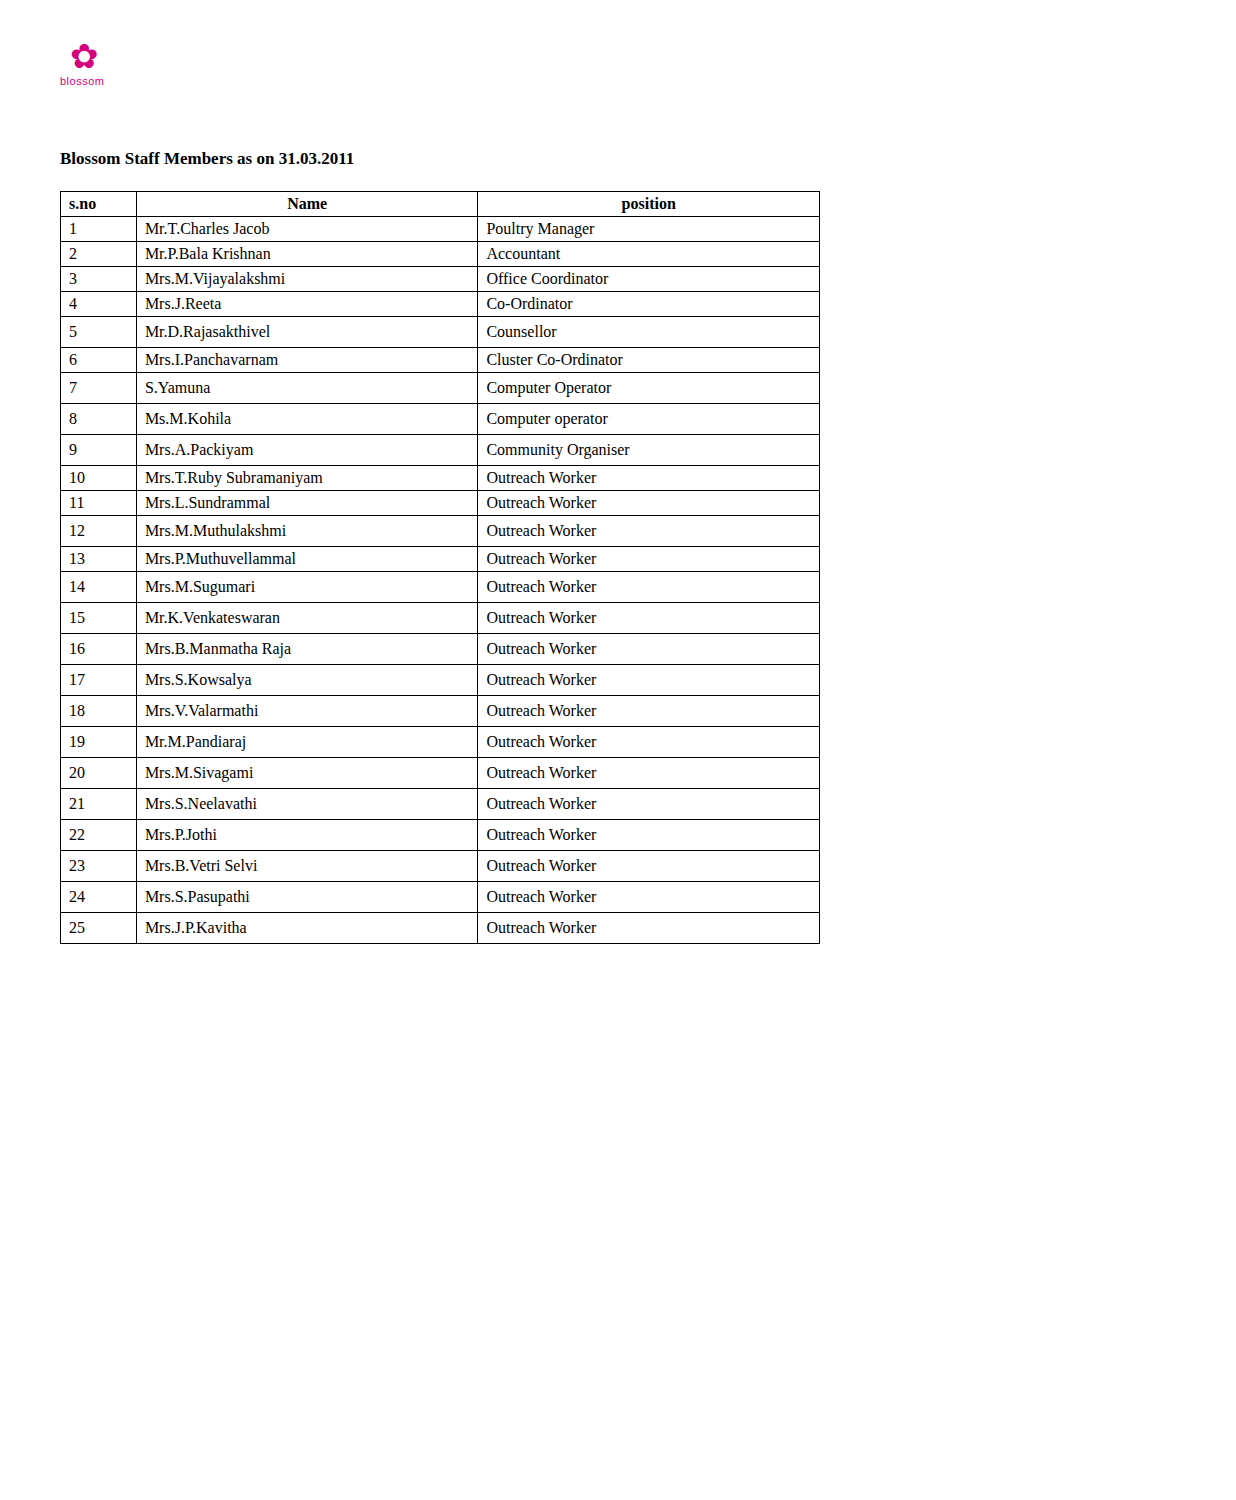✿
blossom
Blossom Staff Members as on 31.03.2011
| s.no | Name | position |
| --- | --- | --- |
| 1 | Mr.T.Charles Jacob | Poultry Manager |
| 2 | Mr.P.Bala Krishnan | Accountant |
| 3 | Mrs.M.Vijayalakshmi | Office Coordinator |
| 4 | Mrs.J.Reeta | Co-Ordinator |
| 5 | Mr.D.Rajasakthivel | Counsellor |
| 6 | Mrs.I.Panchavarnam | Cluster Co-Ordinator |
| 7 | S.Yamuna | Computer Operator |
| 8 | Ms.M.Kohila | Computer operator |
| 9 | Mrs.A.Packiyam | Community Organiser |
| 10 | Mrs.T.Ruby Subramaniyam | Outreach Worker |
| 11 | Mrs.L.Sundrammal | Outreach Worker |
| 12 | Mrs.M.Muthulakshmi | Outreach Worker |
| 13 | Mrs.P.Muthuvellammal | Outreach Worker |
| 14 | Mrs.M.Sugumari | Outreach Worker |
| 15 | Mr.K.Venkateswaran | Outreach Worker |
| 16 | Mrs.B.Manmatha Raja | Outreach Worker |
| 17 | Mrs.S.Kowsalya | Outreach Worker |
| 18 | Mrs.V.Valarmathi | Outreach Worker |
| 19 | Mr.M.Pandiaraj | Outreach Worker |
| 20 | Mrs.M.Sivagami | Outreach Worker |
| 21 | Mrs.S.Neelavathi | Outreach Worker |
| 22 | Mrs.P.Jothi | Outreach Worker |
| 23 | Mrs.B.Vetri Selvi | Outreach Worker |
| 24 | Mrs.S.Pasupathi | Outreach Worker |
| 25 | Mrs.J.P.Kavitha | Outreach Worker |